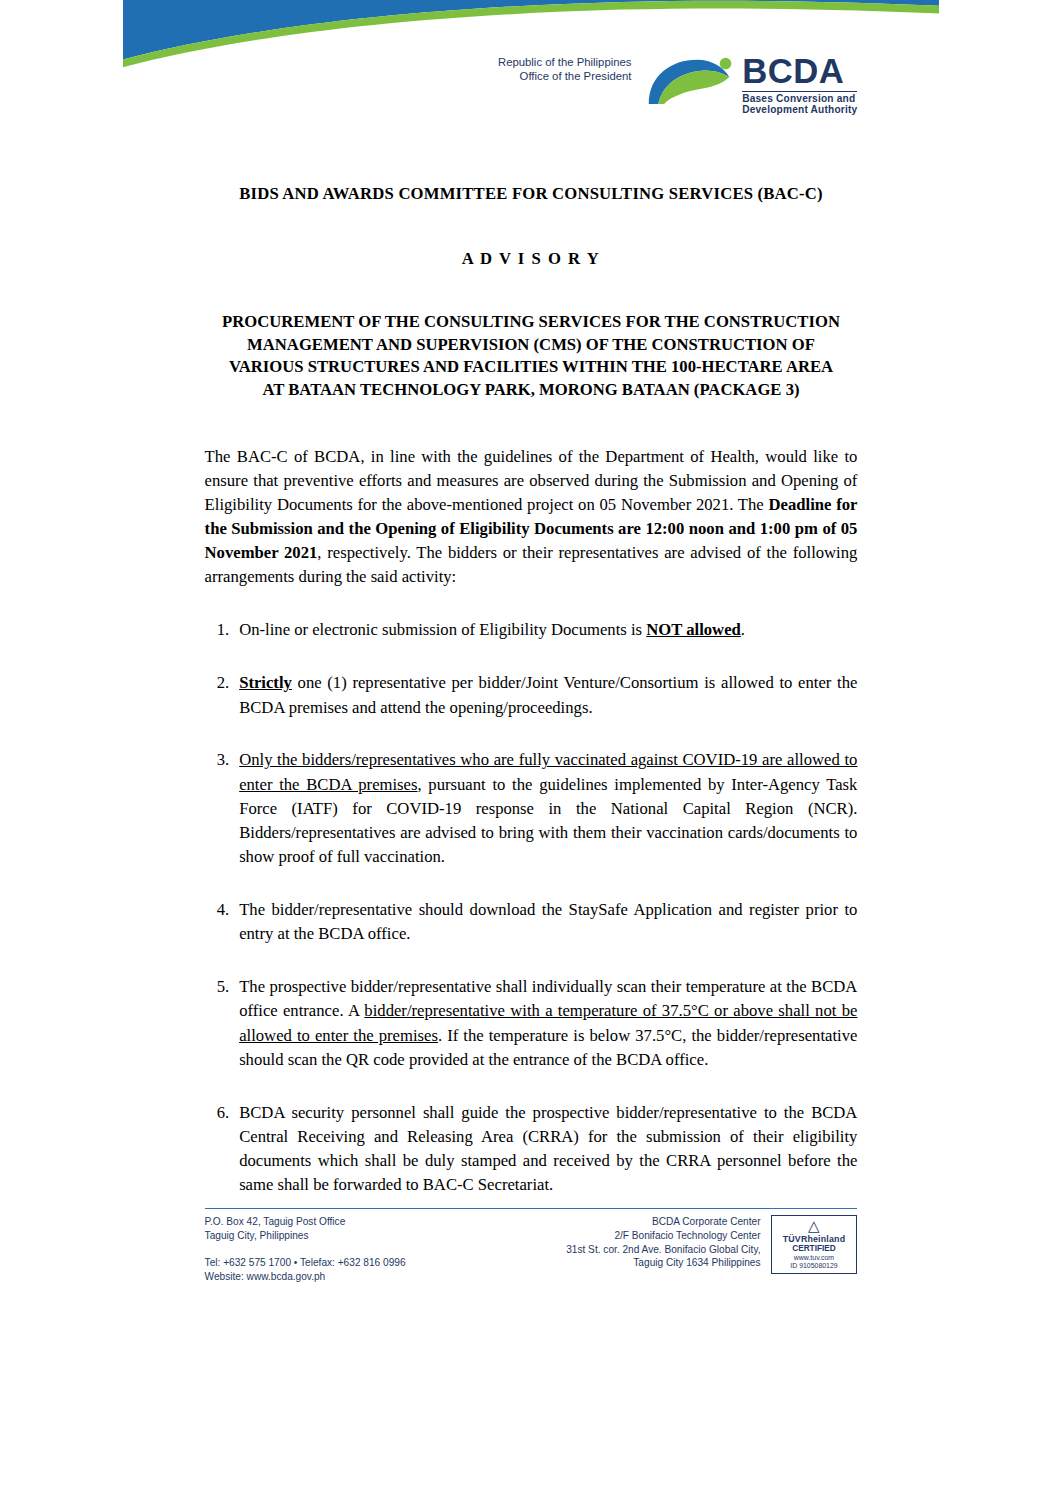Republic of the Philippines
Office of the President
BCDA
Bases Conversion and
Development Authority
BIDS AND AWARDS COMMITTEE FOR CONSULTING SERVICES (BAC-C)
A D V I S O R Y
PROCUREMENT OF THE CONSULTING SERVICES FOR THE CONSTRUCTION
MANAGEMENT AND SUPERVISION (CMS) OF THE CONSTRUCTION OF
VARIOUS STRUCTURES AND FACILITIES WITHIN THE 100-HECTARE AREA
AT BATAAN TECHNOLOGY PARK, MORONG BATAAN (PACKAGE 3)
The BAC-C of BCDA, in line with the guidelines of the Department of Health, would like to ensure that preventive efforts and measures are observed during the Submission and Opening of Eligibility Documents for the above-mentioned project on 05 November 2021. The Deadline for the Submission and the Opening of Eligibility Documents are 12:00 noon and 1:00 pm of 05 November 2021, respectively. The bidders or their representatives are advised of the following arrangements during the said activity:
On-line or electronic submission of Eligibility Documents is NOT allowed.
Strictly one (1) representative per bidder/Joint Venture/Consortium is allowed to enter the BCDA premises and attend the opening/proceedings.
Only the bidders/representatives who are fully vaccinated against COVID-19 are allowed to enter the BCDA premises, pursuant to the guidelines implemented by Inter-Agency Task Force (IATF) for COVID-19 response in the National Capital Region (NCR). Bidders/representatives are advised to bring with them their vaccination cards/documents to show proof of full vaccination.
The bidder/representative should download the StaySafe Application and register prior to entry at the BCDA office.
The prospective bidder/representative shall individually scan their temperature at the BCDA office entrance. A bidder/representative with a temperature of 37.5°C or above shall not be allowed to enter the premises. If the temperature is below 37.5°C, the bidder/representative should scan the QR code provided at the entrance of the BCDA office.
BCDA security personnel shall guide the prospective bidder/representative to the BCDA Central Receiving and Releasing Area (CRRA) for the submission of their eligibility documents which shall be duly stamped and received by the CRRA personnel before the same shall be forwarded to BAC-C Secretariat.
P.O. Box 42, Taguig Post Office
Taguig City, Philippines
Tel: +632 575 1700 • Telefax: +632 816 0996
Website: www.bcda.gov.ph
BCDA Corporate Center
2/F Bonifacio Technology Center
31st St. cor. 2nd Ave. Bonifacio Global City,
Taguig City 1634 Philippines
△
TÜVRheinland
CERTIFIED
www.tuv.com
ID 9105080129